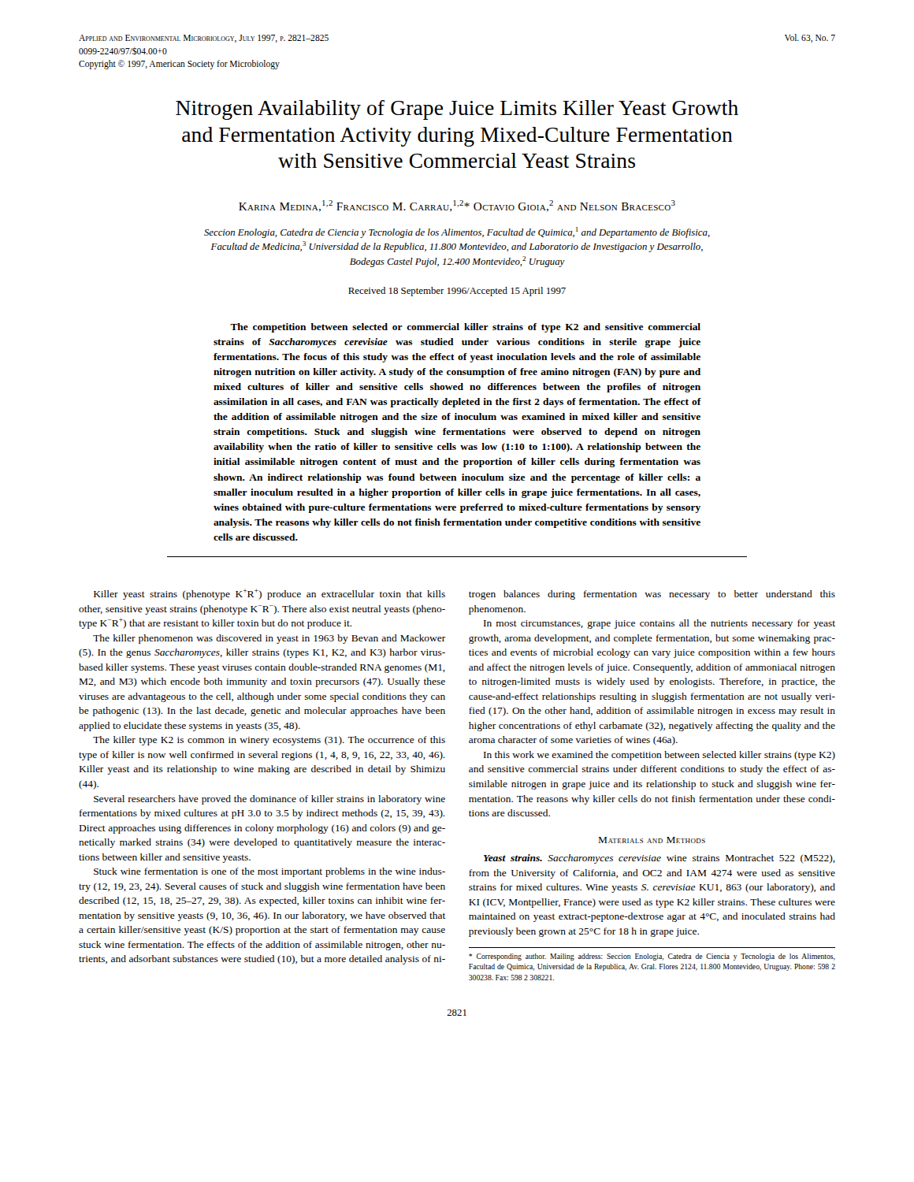Applied and Environmental Microbiology, July 1997, p. 2821–2825
0099-2240/97/$04.00+0
Copyright © 1997, American Society for Microbiology
Vol. 63, No. 7
Nitrogen Availability of Grape Juice Limits Killer Yeast Growth
and Fermentation Activity during Mixed-Culture Fermentation
with Sensitive Commercial Yeast Strains
Karina Medina,1,2 Francisco M. Carrau,1,2* Octavio Gioia,2 and Nelson Bracesco3
Seccion Enologia, Catedra de Ciencia y Tecnologia de los Alimentos, Facultad de Quimica,1 and Departamento de Biofisica, Facultad de Medicina,3 Universidad de la Republica, 11.800 Montevideo, and Laboratorio de Investigacion y Desarrollo, Bodegas Castel Pujol, 12.400 Montevideo,2 Uruguay
Received 18 September 1996/Accepted 15 April 1997
The competition between selected or commercial killer strains of type K2 and sensitive commercial strains of Saccharomyces cerevisiae was studied under various conditions in sterile grape juice fermentations. The focus of this study was the effect of yeast inoculation levels and the role of assimilable nitrogen nutrition on killer activity. A study of the consumption of free amino nitrogen (FAN) by pure and mixed cultures of killer and sensitive cells showed no differences between the profiles of nitrogen assimilation in all cases, and FAN was practically depleted in the first 2 days of fermentation. The effect of the addition of assimilable nitrogen and the size of inoculum was examined in mixed killer and sensitive strain competitions. Stuck and sluggish wine fermentations were observed to depend on nitrogen availability when the ratio of killer to sensitive cells was low (1:10 to 1:100). A relationship between the initial assimilable nitrogen content of must and the proportion of killer cells during fermentation was shown. An indirect relationship was found between inoculum size and the percentage of killer cells: a smaller inoculum resulted in a higher proportion of killer cells in grape juice fermentations. In all cases, wines obtained with pure-culture fermentations were preferred to mixed-culture fermentations by sensory analysis. The reasons why killer cells do not finish fermentation under competitive conditions with sensitive cells are discussed.
Killer yeast strains (phenotype K+R+) produce an extracellular toxin that kills other, sensitive yeast strains (phenotype K−R−). There also exist neutral yeasts (phenotype K−R+) that are resistant to killer toxin but do not produce it.
The killer phenomenon was discovered in yeast in 1963 by Bevan and Mackower (5). In the genus Saccharomyces, killer strains (types K1, K2, and K3) harbor virus-based killer systems. These yeast viruses contain double-stranded RNA genomes (M1, M2, and M3) which encode both immunity and toxin precursors (47). Usually these viruses are advantageous to the cell, although under some special conditions they can be pathogenic (13). In the last decade, genetic and molecular approaches have been applied to elucidate these systems in yeasts (35, 48).
The killer type K2 is common in winery ecosystems (31). The occurrence of this type of killer is now well confirmed in several regions (1, 4, 8, 9, 16, 22, 33, 40, 46). Killer yeast and its relationship to wine making are described in detail by Shimizu (44).
Several researchers have proved the dominance of killer strains in laboratory wine fermentations by mixed cultures at pH 3.0 to 3.5 by indirect methods (2, 15, 39, 43). Direct approaches using differences in colony morphology (16) and colors (9) and genetically marked strains (34) were developed to quantitatively measure the interactions between killer and sensitive yeasts.
Stuck wine fermentation is one of the most important problems in the wine industry (12, 19, 23, 24). Several causes of stuck and sluggish wine fermentation have been described (12, 15, 18, 25–27, 29, 38). As expected, killer toxins can inhibit wine fermentation by sensitive yeasts (9, 10, 36, 46). In our laboratory, we have observed that a certain killer/sensitive yeast (K/S) proportion at the start of fermentation may cause stuck wine fermentation. The effects of the addition of assimilable nitrogen, other nutrients, and adsorbant substances were studied (10), but a more detailed analysis of nitrogen balances during fermentation was necessary to better understand this phenomenon.
In most circumstances, grape juice contains all the nutrients necessary for yeast growth, aroma development, and complete fermentation, but some winemaking practices and events of microbial ecology can vary juice composition within a few hours and affect the nitrogen levels of juice. Consequently, addition of ammoniacal nitrogen to nitrogen-limited musts is widely used by enologists. Therefore, in practice, the cause-and-effect relationships resulting in sluggish fermentation are not usually verified (17). On the other hand, addition of assimilable nitrogen in excess may result in higher concentrations of ethyl carbamate (32), negatively affecting the quality and the aroma character of some varieties of wines (46a).
In this work we examined the competition between selected killer strains (type K2) and sensitive commercial strains under different conditions to study the effect of assimilable nitrogen in grape juice and its relationship to stuck and sluggish wine fermentation. The reasons why killer cells do not finish fermentation under these conditions are discussed.
Materials and Methods
Yeast strains. Saccharomyces cerevisiae wine strains Montrachet 522 (M522), from the University of California, and OC2 and IAM 4274 were used as sensitive strains for mixed cultures. Wine yeasts S. cerevisiae KU1, 863 (our laboratory), and KI (ICV, Montpellier, France) were used as type K2 killer strains. These cultures were maintained on yeast extract-peptone-dextrose agar at 4°C, and inoculated strains had previously been grown at 25°C for 18 h in grape juice.
* Corresponding author. Mailing address: Seccion Enologia, Catedra de Ciencia y Tecnologia de los Alimentos, Facultad de Quimica, Universidad de la Republica, Av. Gral. Flores 2124, 11.800 Montevideo, Uruguay. Phone: 598 2 300238. Fax: 598 2 308221.
2821